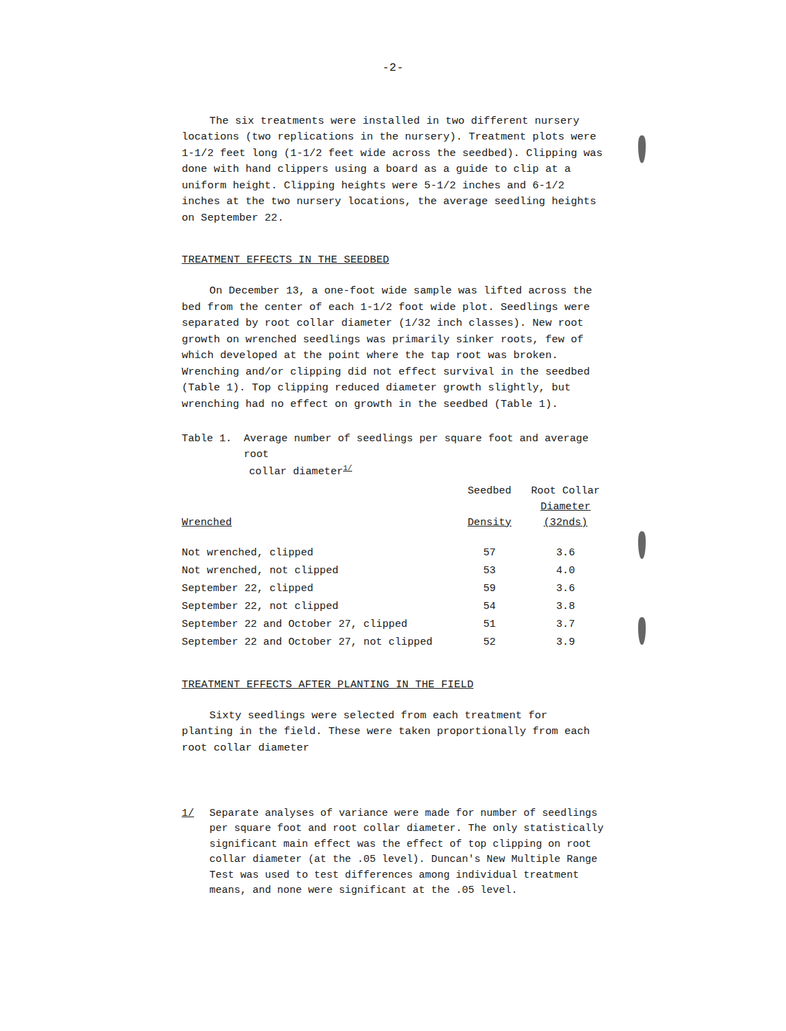-2-
The six treatments were installed in two different nursery locations (two replications in the nursery). Treatment plots were 1-1/2 feet long (1-1/2 feet wide across the seedbed). Clipping was done with hand clippers using a board as a guide to clip at a uniform height. Clipping heights were 5-1/2 inches and 6-1/2 inches at the two nursery locations, the average seedling heights on September 22.
TREATMENT EFFECTS IN THE SEEDBED
On December 13, a one-foot wide sample was lifted across the bed from the center of each 1-1/2 foot wide plot. Seedlings were separated by root collar diameter (1/32 inch classes). New root growth on wrenched seedlings was primarily sinker roots, few of which developed at the point where the tap root was broken. Wrenching and/or clipping did not effect survival in the seedbed (Table 1). Top clipping reduced diameter growth slightly, but wrenching had no effect on growth in the seedbed (Table 1).
Table 1. Average number of seedlings per square foot and average root
collar diameter1/
| | Seedbed | Root Collar |
| --- | --- | --- |
| Wrenched | Density | Diameter (32nds) |
| Not wrenched, clipped | 57 | 3.6 |
| Not wrenched, not clipped | 53 | 4.0 |
| September 22, clipped | 59 | 3.6 |
| September 22, not clipped | 54 | 3.8 |
| September 22 and October 27, clipped | 51 | 3.7 |
| September 22 and October 27, not clipped | 52 | 3.9 |
TREATMENT EFFECTS AFTER PLANTING IN THE FIELD
Sixty seedlings were selected from each treatment for planting in the field. These were taken proportionally from each root collar diameter
1/ Separate analyses of variance were made for number of seedlings per square foot and root collar diameter. The only statistically significant main effect was the effect of top clipping on root collar diameter (at the .05 level). Duncan's New Multiple Range Test was used to test differences among individual treatment means, and none were significant at the .05 level.